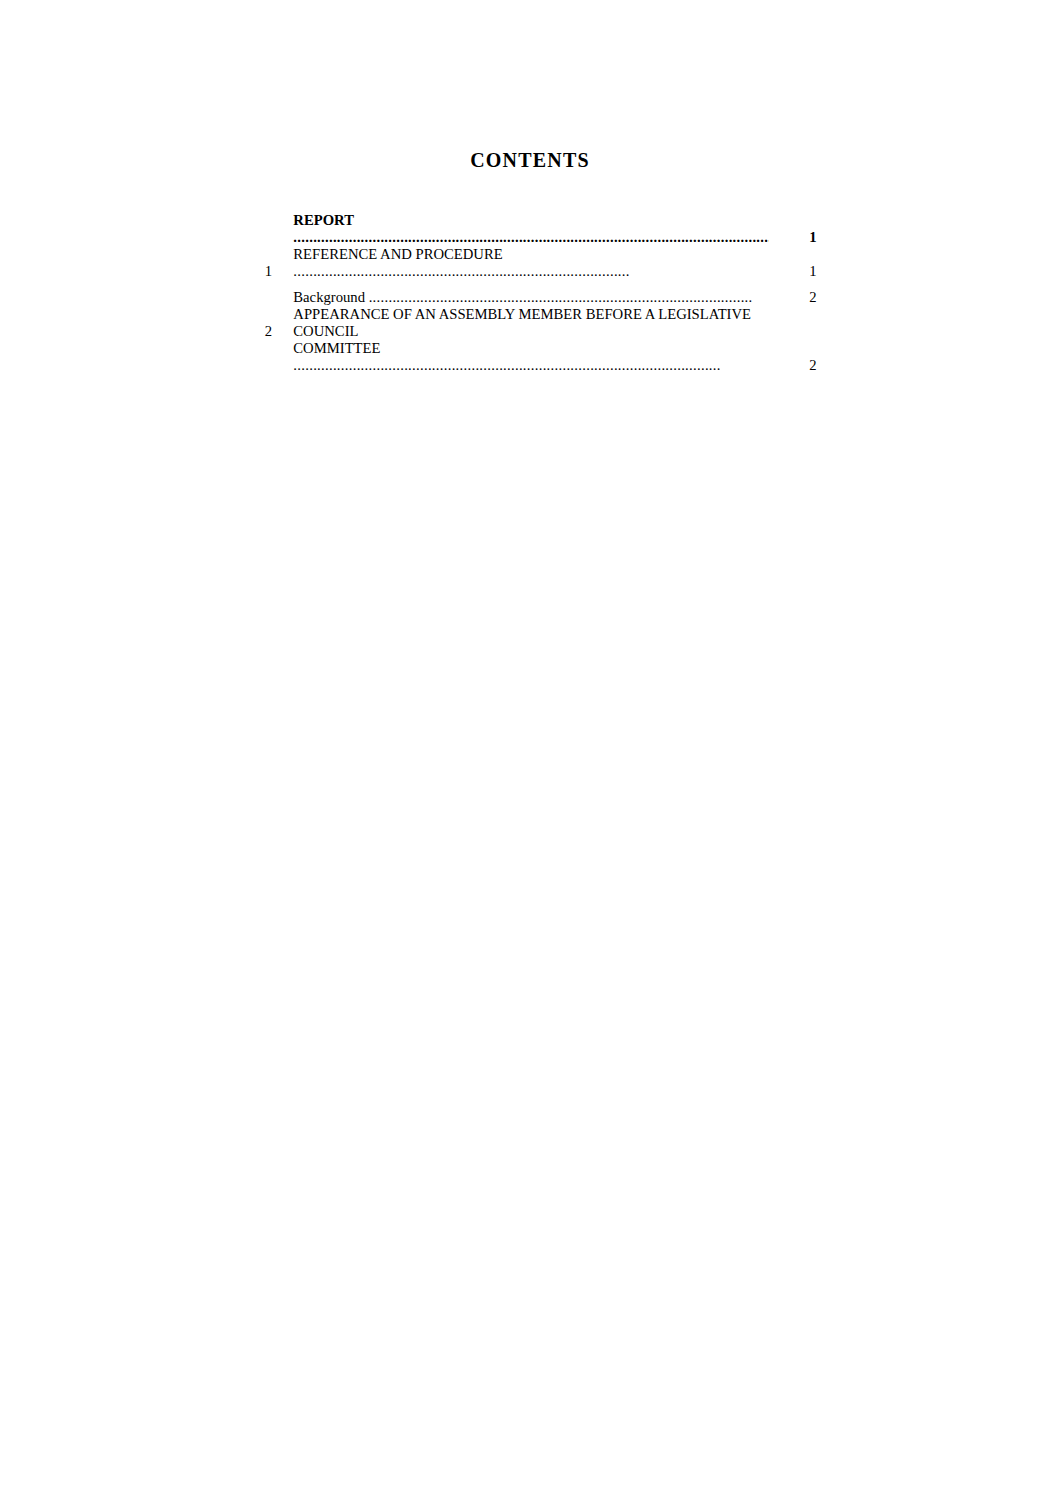CONTENTS
| | REPORT .......................................................................................................................... | 1 |
| 1 | REFERENCE AND PROCEDURE ..................................................................................... | 1 |
| | Background ........................................................................................................... | 2 |
| 2 | APPEARANCE OF AN ASSEMBLY MEMBER BEFORE A LEGISLATIVE COUNCIL | |
| | COMMITTEE ................................................................................................................. | 2 |